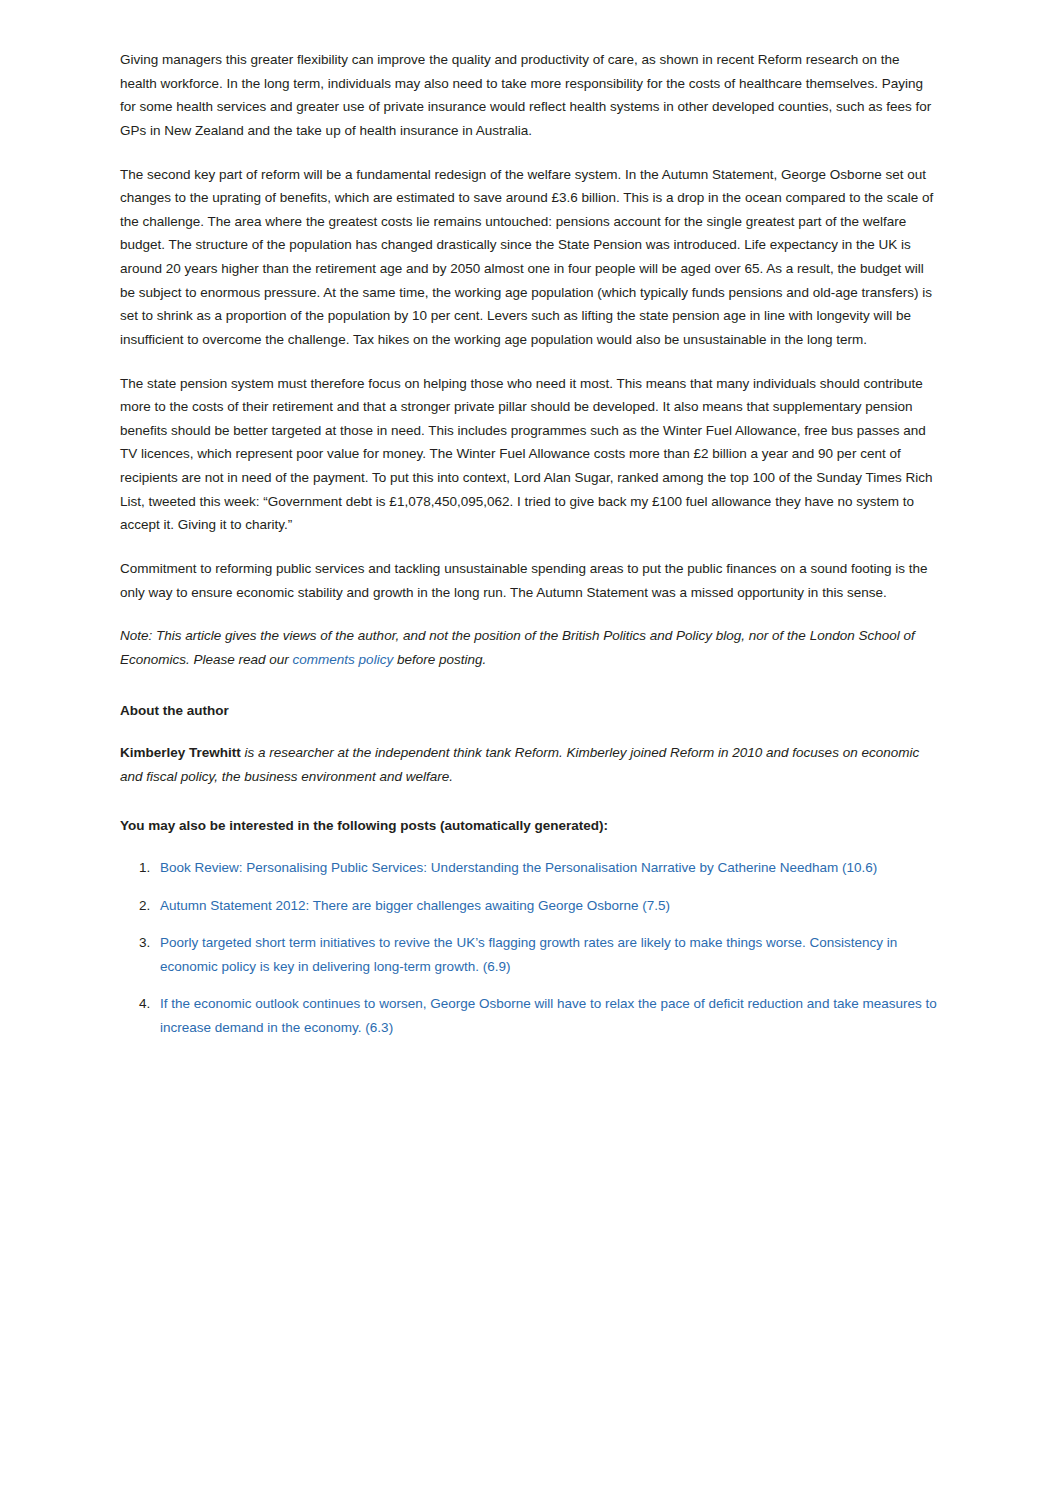Giving managers this greater flexibility can improve the quality and productivity of care, as shown in recent Reform research on the health workforce. In the long term, individuals may also need to take more responsibility for the costs of healthcare themselves. Paying for some health services and greater use of private insurance would reflect health systems in other developed counties, such as fees for GPs in New Zealand and the take up of health insurance in Australia.
The second key part of reform will be a fundamental redesign of the welfare system. In the Autumn Statement, George Osborne set out changes to the uprating of benefits, which are estimated to save around £3.6 billion. This is a drop in the ocean compared to the scale of the challenge. The area where the greatest costs lie remains untouched: pensions account for the single greatest part of the welfare budget. The structure of the population has changed drastically since the State Pension was introduced. Life expectancy in the UK is around 20 years higher than the retirement age and by 2050 almost one in four people will be aged over 65. As a result, the budget will be subject to enormous pressure. At the same time, the working age population (which typically funds pensions and old-age transfers) is set to shrink as a proportion of the population by 10 per cent. Levers such as lifting the state pension age in line with longevity will be insufficient to overcome the challenge. Tax hikes on the working age population would also be unsustainable in the long term.
The state pension system must therefore focus on helping those who need it most. This means that many individuals should contribute more to the costs of their retirement and that a stronger private pillar should be developed. It also means that supplementary pension benefits should be better targeted at those in need. This includes programmes such as the Winter Fuel Allowance, free bus passes and TV licences, which represent poor value for money. The Winter Fuel Allowance costs more than £2 billion a year and 90 per cent of recipients are not in need of the payment. To put this into context, Lord Alan Sugar, ranked among the top 100 of the Sunday Times Rich List, tweeted this week: “Government debt is £1,078,450,095,062. I tried to give back my £100 fuel allowance they have no system to accept it. Giving it to charity.”
Commitment to reforming public services and tackling unsustainable spending areas to put the public finances on a sound footing is the only way to ensure economic stability and growth in the long run. The Autumn Statement was a missed opportunity in this sense.
Note: This article gives the views of the author, and not the position of the British Politics and Policy blog, nor of the London School of Economics. Please read our comments policy before posting.
About the author
Kimberley Trewhitt is a researcher at the independent think tank Reform. Kimberley joined Reform in 2010 and focuses on economic and fiscal policy, the business environment and welfare.
You may also be interested in the following posts (automatically generated):
Book Review: Personalising Public Services: Understanding the Personalisation Narrative by Catherine Needham (10.6)
Autumn Statement 2012: There are bigger challenges awaiting George Osborne (7.5)
Poorly targeted short term initiatives to revive the UK’s flagging growth rates are likely to make things worse. Consistency in economic policy is key in delivering long-term growth. (6.9)
If the economic outlook continues to worsen, George Osborne will have to relax the pace of deficit reduction and take measures to increase demand in the economy. (6.3)